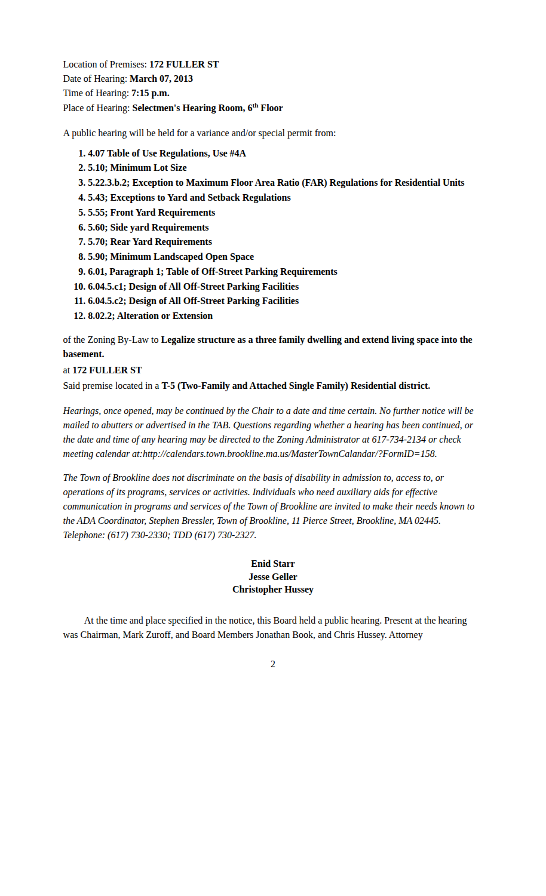Location of Premises: 172 FULLER ST
Date of Hearing: March 07, 2013
Time of Hearing: 7:15 p.m.
Place of Hearing: Selectmen's Hearing Room, 6th Floor
A public hearing will be held for a variance and/or special permit from:
4.07 Table of Use Regulations, Use #4A
5.10; Minimum Lot Size
5.22.3.b.2; Exception to Maximum Floor Area Ratio (FAR) Regulations for Residential Units
5.43; Exceptions to Yard and Setback Regulations
5.55; Front Yard Requirements
5.60; Side yard Requirements
5.70; Rear Yard Requirements
5.90; Minimum Landscaped Open Space
6.01, Paragraph 1; Table of Off-Street Parking Requirements
6.04.5.c1; Design of All Off-Street Parking Facilities
6.04.5.c2; Design of All Off-Street Parking Facilities
8.02.2; Alteration or Extension
of the Zoning By-Law to Legalize structure as a three family dwelling and extend living space into the basement.
at 172 FULLER ST
Said premise located in a T-5 (Two-Family and Attached Single Family) Residential district.
Hearings, once opened, may be continued by the Chair to a date and time certain. No further notice will be mailed to abutters or advertised in the TAB. Questions regarding whether a hearing has been continued, or the date and time of any hearing may be directed to the Zoning Administrator at 617-734-2134 or check meeting calendar at:http://calendars.town.brookline.ma.us/MasterTownCalandar/?FormID=158.
The Town of Brookline does not discriminate on the basis of disability in admission to, access to, or operations of its programs, services or activities. Individuals who need auxiliary aids for effective communication in programs and services of the Town of Brookline are invited to make their needs known to the ADA Coordinator, Stephen Bressler, Town of Brookline, 11 Pierce Street, Brookline, MA 02445. Telephone: (617) 730-2330; TDD (617) 730-2327.
Enid Starr
Jesse Geller
Christopher Hussey
At the time and place specified in the notice, this Board held a public hearing. Present at the hearing was Chairman, Mark Zuroff, and Board Members Jonathan Book, and Chris Hussey. Attorney
2